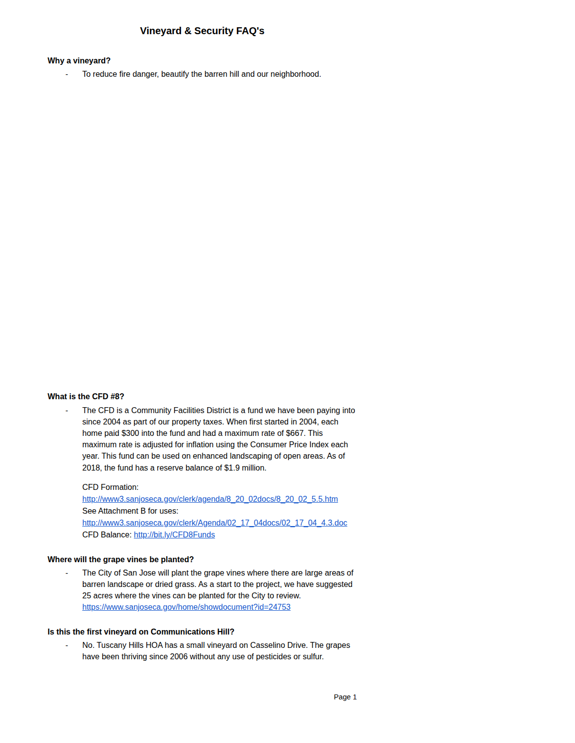Vineyard & Security FAQ's
Why a vineyard?
To reduce fire danger, beautify the barren hill and our neighborhood.
What is the CFD #8?
The CFD is a Community Facilities District is a fund we have been paying into since 2004 as part of our property taxes. When first started in 2004, each home paid $300 into the fund and had a maximum rate of $667. This maximum rate is adjusted for inflation using the Consumer Price Index each year. This fund can be used on enhanced landscaping of open areas. As of 2018, the fund has a reserve balance of $1.9 million.
CFD Formation:
http://www3.sanjoseca.gov/clerk/agenda/8_20_02docs/8_20_02_5.5.htm
See Attachment B for uses:
http://www3.sanjoseca.gov/clerk/Agenda/02_17_04docs/02_17_04_4.3.doc
CFD Balance: http://bit.ly/CFD8Funds
Where will the grape vines be planted?
The City of San Jose will plant the grape vines where there are large areas of barren landscape or dried grass. As a start to the project, we have suggested 25 acres where the vines can be planted for the City to review.
https://www.sanjoseca.gov/home/showdocument?id=24753
Is this the first vineyard on Communications Hill?
No. Tuscany Hills HOA has a small vineyard on Casselino Drive. The grapes have been thriving since 2006 without any use of pesticides or sulfur.
Page 1